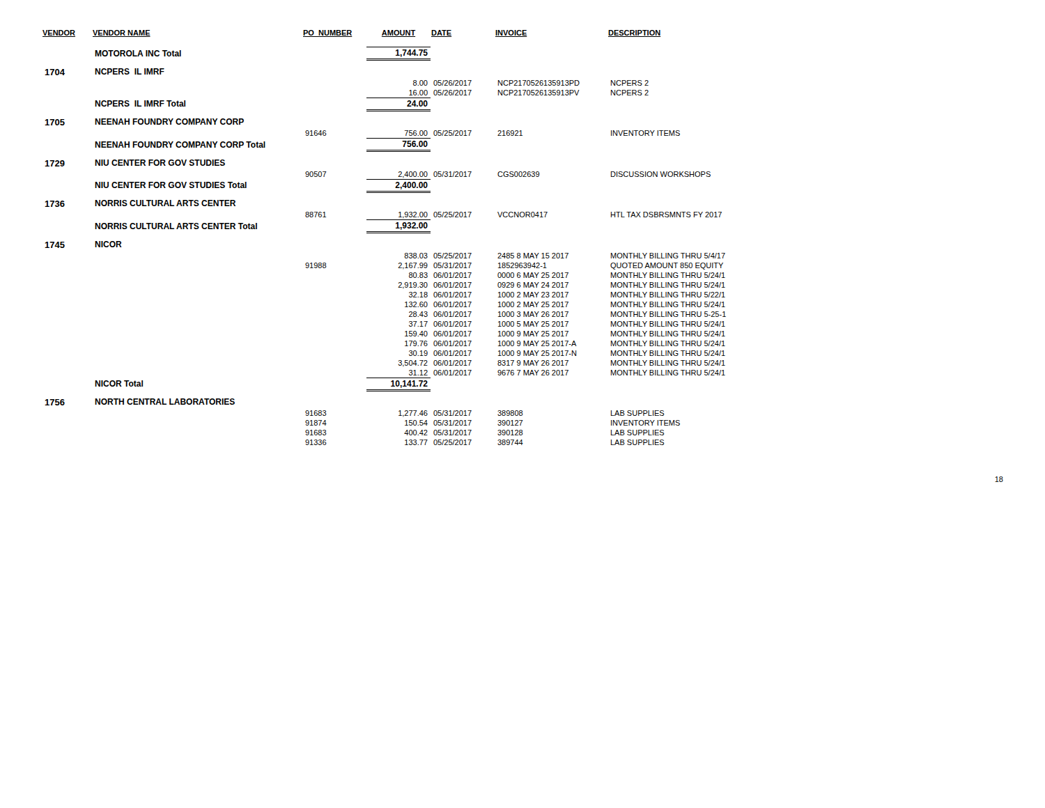| VENDOR | VENDOR NAME | PO NUMBER | AMOUNT | DATE | INVOICE | DESCRIPTION |
| --- | --- | --- | --- | --- | --- | --- |
| | MOTOROLA INC Total | | 1,744.75 | | | |
| 1704 | NCPERS IL IMRF | | | | | |
| | | | 8.00 | 05/26/2017 | NCP2170526135913PD | NCPERS 2 |
| | | | 16.00 | 05/26/2017 | NCP2170526135913PV | NCPERS 2 |
| | NCPERS IL IMRF Total | | 24.00 | | | |
| 1705 | NEENAH FOUNDRY COMPANY CORP | | | | | |
| | | 91646 | 756.00 | 05/25/2017 | 216921 | INVENTORY ITEMS |
| | NEENAH FOUNDRY COMPANY CORP Total | | 756.00 | | | |
| 1729 | NIU CENTER FOR GOV STUDIES | | | | | |
| | | 90507 | 2,400.00 | 05/31/2017 | CGS002639 | DISCUSSION WORKSHOPS |
| | NIU CENTER FOR GOV STUDIES Total | | 2,400.00 | | | |
| 1736 | NORRIS CULTURAL ARTS CENTER | | | | | |
| | | 88761 | 1,932.00 | 05/25/2017 | VCCNOR0417 | HTL TAX DSBRSMNTS FY 2017 |
| | NORRIS CULTURAL ARTS CENTER Total | | 1,932.00 | | | |
| 1745 | NICOR | | | | | |
| | | | 838.03 | 05/25/2017 | 2485 8 MAY 15 2017 | MONTHLY BILLING THRU 5/4/17 |
| | | 91988 | 2,167.99 | 05/31/2017 | 1852963942-1 | QUOTED AMOUNT 850 EQUITY |
| | | | 80.83 | 06/01/2017 | 0000 6 MAY 25 2017 | MONTHLY BILLING THRU 5/24/1 |
| | | | 2,919.30 | 06/01/2017 | 0929 6 MAY 24 2017 | MONTHLY BILLING THRU 5/24/1 |
| | | | 32.18 | 06/01/2017 | 1000 2 MAY 23 2017 | MONTHLY BILLING THRU 5/22/1 |
| | | | 132.60 | 06/01/2017 | 1000 2 MAY 25 2017 | MONTHLY BILLING THRU 5/24/1 |
| | | | 28.43 | 06/01/2017 | 1000 3 MAY 26 2017 | MONTHLY BILLING THRU 5-25-1 |
| | | | 37.17 | 06/01/2017 | 1000 5 MAY 25 2017 | MONTHLY BILLING THRU 5/24/1 |
| | | | 159.40 | 06/01/2017 | 1000 9 MAY 25 2017 | MONTHLY BILLING THRU 5/24/1 |
| | | | 179.76 | 06/01/2017 | 1000 9 MAY 25 2017-A | MONTHLY BILLING THRU 5/24/1 |
| | | | 30.19 | 06/01/2017 | 1000 9 MAY 25 2017-N | MONTHLY BILLING THRU 5/24/1 |
| | | | 3,504.72 | 06/01/2017 | 8317 9 MAY 26 2017 | MONTHLY BILLING THRU 5/24/1 |
| | | | 31.12 | 06/01/2017 | 9676 7 MAY 26 2017 | MONTHLY BILLING THRU 5/24/1 |
| | NICOR Total | | 10,141.72 | | | |
| 1756 | NORTH CENTRAL LABORATORIES | | | | | |
| | | 91683 | 1,277.46 | 05/31/2017 | 389808 | LAB SUPPLIES |
| | | 91874 | 150.54 | 05/31/2017 | 390127 | INVENTORY ITEMS |
| | | 91683 | 400.42 | 05/31/2017 | 390128 | LAB SUPPLIES |
| | | 91336 | 133.77 | 05/25/2017 | 389744 | LAB SUPPLIES |
18